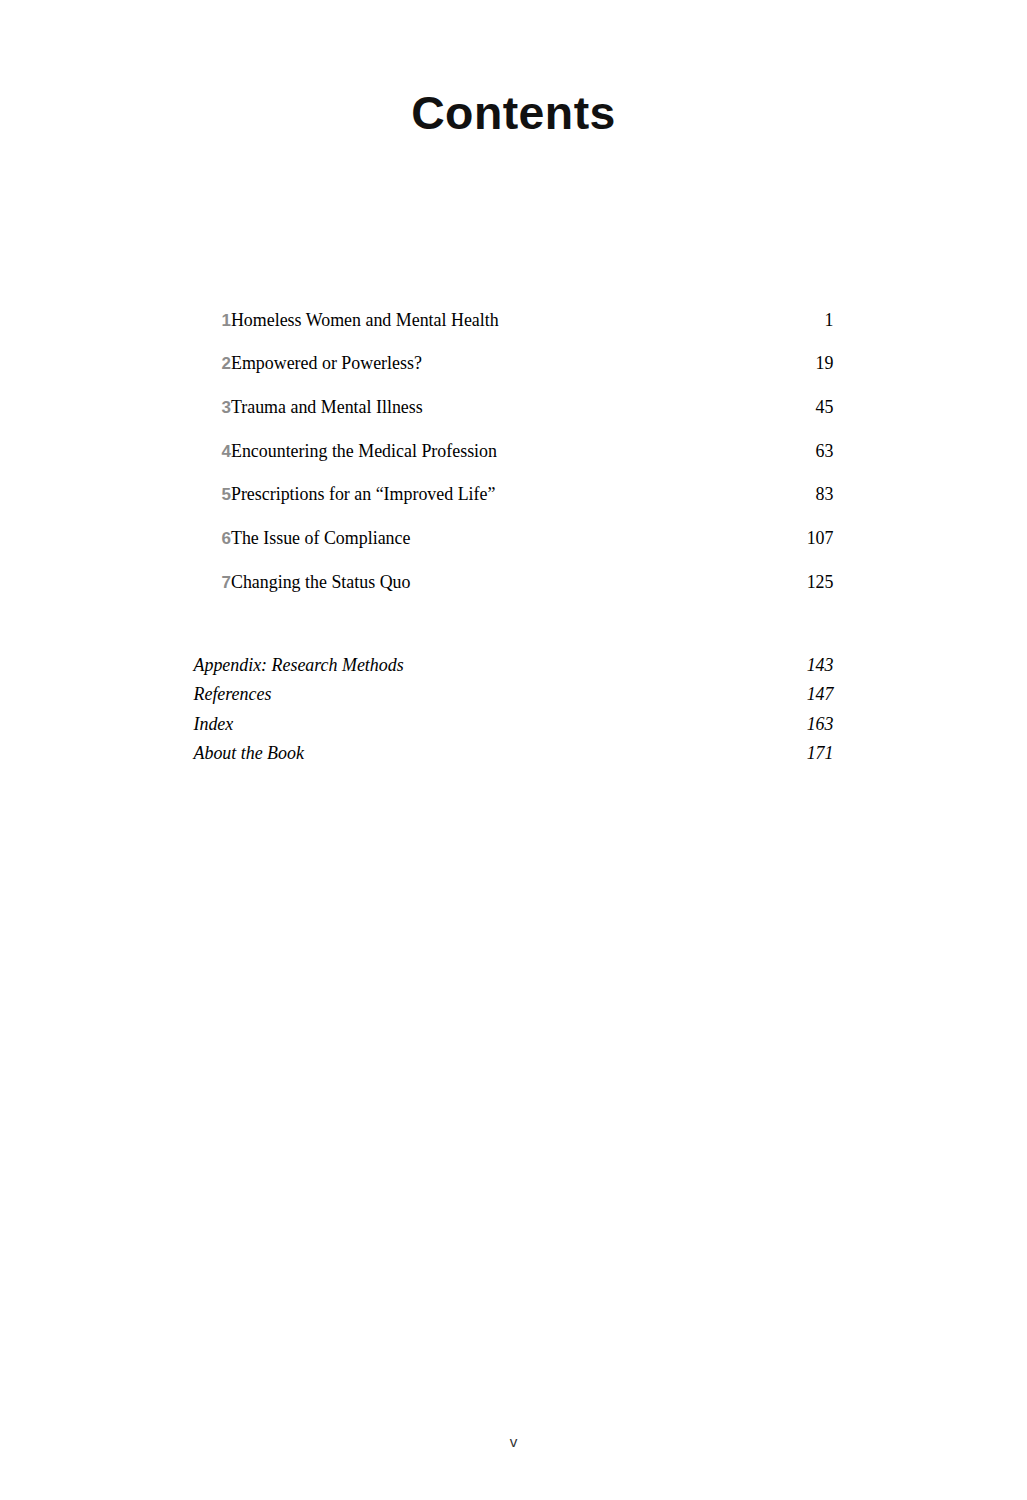Contents
| 1 | Homeless Women and Mental Health | 1 |
| 2 | Empowered or Powerless? | 19 |
| 3 | Trauma and Mental Illness | 45 |
| 4 | Encountering the Medical Profession | 63 |
| 5 | Prescriptions for an “Improved Life” | 83 |
| 6 | The Issue of Compliance | 107 |
| 7 | Changing the Status Quo | 125 |
| Appendix: Research Methods | 143 |
| References | 147 |
| Index | 163 |
| About the Book | 171 |
v